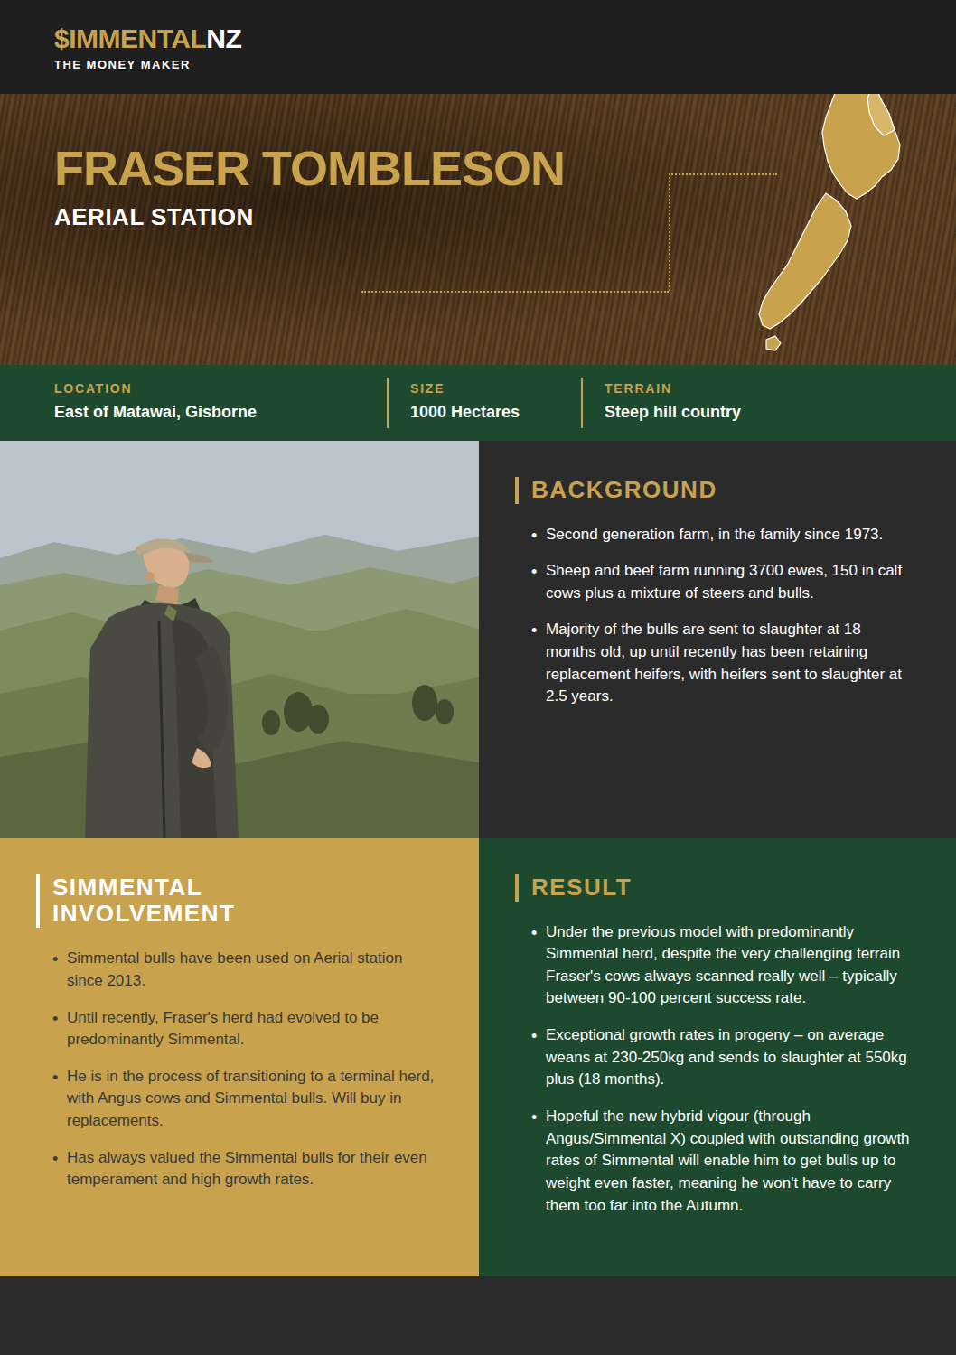$IMMENTAL NZ
THE MONEY MAKER
Fraser Tombleson
Aerial Station
Location
East of Matawai, Gisborne
Size
1000 Hectares
Terrain
Steep hill country
Background
Second generation farm, in the family since 1973.
Sheep and beef farm running 3700 ewes, 150 in calf cows plus a mixture of steers and bulls.
Majority of the bulls are sent to slaughter at 18 months old, up until recently has been retaining replacement heifers, with heifers sent to slaughter at 2.5 years.
Simmental
Involvement
Simmental bulls have been used on Aerial station since 2013.
Until recently, Fraser's herd had evolved to be predominantly Simmental.
He is in the process of transitioning to a terminal herd, with Angus cows and Simmental bulls. Will buy in replacements.
Has always valued the Simmental bulls for their even temperament and high growth rates.
Result
Under the previous model with predominantly Simmental herd, despite the very challenging terrain Fraser's cows always scanned really well – typically between 90-100 percent success rate.
Exceptional growth rates in progeny – on average weans at 230-250kg and sends to slaughter at 550kg plus (18 months).
Hopeful the new hybrid vigour (through Angus/Simmental X) coupled with outstanding growth rates of Simmental will enable him to get bulls up to weight even faster, meaning he won't have to carry them too far into the Autumn.